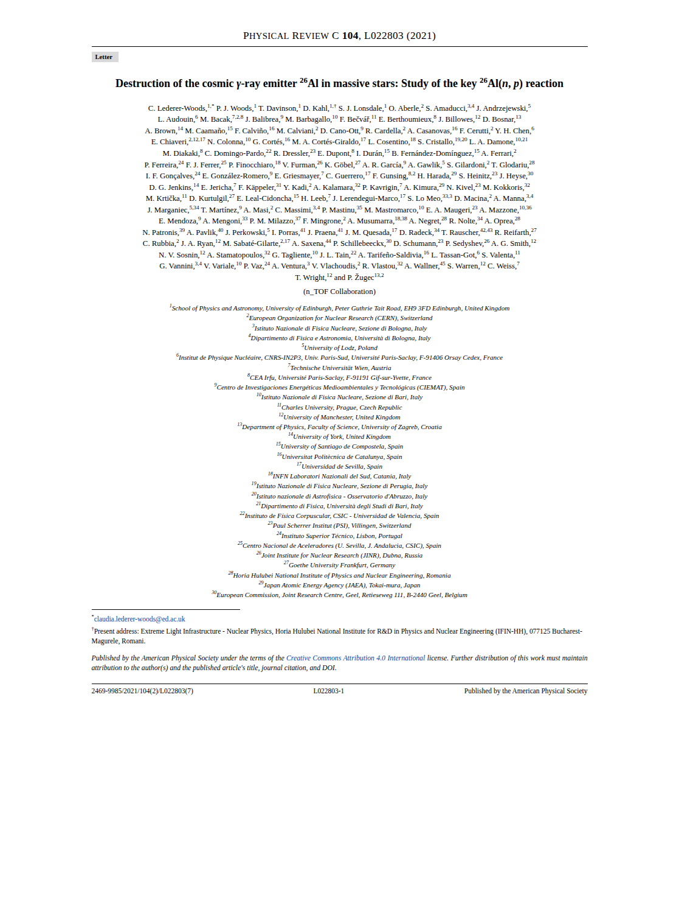PHYSICAL REVIEW C 104, L022803 (2021)
Letter
Destruction of the cosmic γ-ray emitter 26Al in massive stars: Study of the key 26Al(n, p) reaction
C. Lederer-Woods,1,* P. J. Woods,1 T. Davinson,1 D. Kahl,1,† S. J. Lonsdale,1 O. Aberle,2 S. Amaducci,3,4 J. Andrzejewski,5
L. Audouin,6 M. Bacak,7,2,8 J. Balibrea,9 M. Barbagallo,10 F. Bečvář,11 E. Berthoumieux,8 J. Billowes,12 D. Bosnar,13
A. Brown,14 M. Caamaño,15 F. Calviño,16 M. Calviani,2 D. Cano-Ott,9 R. Cardella,2 A. Casanovas,16 F. Cerutti,2 Y. H. Chen,6
E. Chiaveri,2,12,17 N. Colonna,10 G. Cortés,16 M. A. Cortés-Giraldo,17 L. Cosentino,18 S. Cristallo,19,20 L. A. Damone,10,21
M. Diakaki,8 C. Domingo-Pardo,22 R. Dressler,23 E. Dupont,8 I. Durán,15 B. Fernández-Domínguez,15 A. Ferrari,2
P. Ferreira,24 F. J. Ferrer,25 P. Finocchiaro,18 V. Furman,26 K. Göbel,27 A. R. García,9 A. Gawlik,5 S. Gilardoni,2 T. Glodariu,28
I. F. Gonçalves,24 E. González-Romero,9 E. Griesmayer,7 C. Guerrero,17 F. Gunsing,8,2 H. Harada,29 S. Heinitz,23 J. Heyse,30
D. G. Jenkins,14 E. Jericha,7 F. Käppeler,31 Y. Kadi,2 A. Kalamara,32 P. Kavrigin,7 A. Kimura,29 N. Kivel,23 M. Kokkoris,32
M. Krtička,11 D. Kurtulgil,27 E. Leal-Cidoncha,15 H. Leeb,7 J. Lerendegui-Marco,17 S. Lo Meo,33,3 D. Macina,2 A. Manna,3,4
J. Marganiec,5,34 T. Martínez,9 A. Masi,2 C. Massimi,3,4 P. Mastinu,35 M. Mastromarco,10 E. A. Maugeri,23 A. Mazzone,10,36
E. Mendoza,9 A. Mengoni,33 P. M. Milazzo,37 F. Mingrone,2 A. Musumarra,18,38 A. Negret,28 R. Nolte,34 A. Oprea,28
N. Patronis,39 A. Pavlik,40 J. Perkowski,5 I. Porras,41 J. Praena,41 J. M. Quesada,17 D. Radeck,34 T. Rauscher,42,43 R. Reifarth,27
C. Rubbia,2 J. A. Ryan,12 M. Sabaté-Gilarte,2,17 A. Saxena,44 P. Schillebeeckx,30 D. Schumann,23 P. Sedyshev,26 A. G. Smith,12
N. V. Sosnin,12 A. Stamatopoulos,32 G. Tagliente,10 J. L. Tain,22 A. Tarifeño-Saldivia,16 L. Tassan-Got,6 S. Valenta,11
G. Vannini,3,4 V. Variale,10 P. Vaz,24 A. Ventura,3 V. Vlachoudis,2 R. Vlastou,32 A. Wallner,45 S. Warren,12 C. Weiss,7
T. Wright,12 and P. Žugec13,2
(n_TOF Collaboration)
1School of Physics and Astronomy, University of Edinburgh, Peter Guthrie Tait Road, EH9 3FD Edinburgh, United Kingdom
2European Organization for Nuclear Research (CERN), Switzerland
3Istituto Nazionale di Fisica Nucleare, Sezione di Bologna, Italy
4Dipartimento di Fisica e Astronomia, Università di Bologna, Italy
5University of Lodz, Poland
6Institut de Physique Nucléaire, CNRS-IN2P3, Univ. Paris-Sud, Université Paris-Saclay, F-91406 Orsay Cedex, France
7Technische Universität Wien, Austria
8CEA Irfu, Université Paris-Saclay, F-91191 Gif-sur-Yvette, France
9Centro de Investigaciones Energéticas Medioambientales y Tecnológicas (CIEMAT), Spain
10Istituto Nazionale di Fisica Nucleare, Sezione di Bari, Italy
11Charles University, Prague, Czech Republic
12University of Manchester, United Kingdom
13Department of Physics, Faculty of Science, University of Zagreb, Croatia
14University of York, United Kingdom
15University of Santiago de Compostela, Spain
16Universitat Politècnica de Catalunya, Spain
17Universidad de Sevilla, Spain
18INFN Laboratori Nazionali del Sud, Catania, Italy
19Istituto Nazionale di Fisica Nucleare, Sezione di Perugia, Italy
20Istituto nazionale di Astrofisica - Osservatorio d'Abruzzo, Italy
21Dipartimento di Fisica, Università degli Studi di Bari, Italy
22Instituto de Física Corpuscular, CSIC - Universidad de Valencia, Spain
23Paul Scherrer Institut (PSI), Villingen, Switzerland
24Instituto Superior Técnico, Lisbon, Portugal
25Centro Nacional de Aceleradores (U. Sevilla, J. Andalucia, CSIC), Spain
26Joint Institute for Nuclear Research (JINR), Dubna, Russia
27Goethe University Frankfurt, Germany
28Horia Hulubei National Institute of Physics and Nuclear Engineering, Romania
29Japan Atomic Energy Agency (JAEA), Tokai-mura, Japan
30European Commission, Joint Research Centre, Geel, Retieseweg 111, B-2440 Geel, Belgium
*claudia.lederer-woods@ed.ac.uk
†Present address: Extreme Light Infrastructure - Nuclear Physics, Horia Hulubei National Institute for R&D in Physics and Nuclear Engineering (IFIN-HH), 077125 Bucharest-Magurele, Romani.
Published by the American Physical Society under the terms of the Creative Commons Attribution 4.0 International license. Further distribution of this work must maintain attribution to the author(s) and the published article's title, journal citation, and DOI.
2469-9985/2021/104(2)/L022803(7)
L022803-1
Published by the American Physical Society